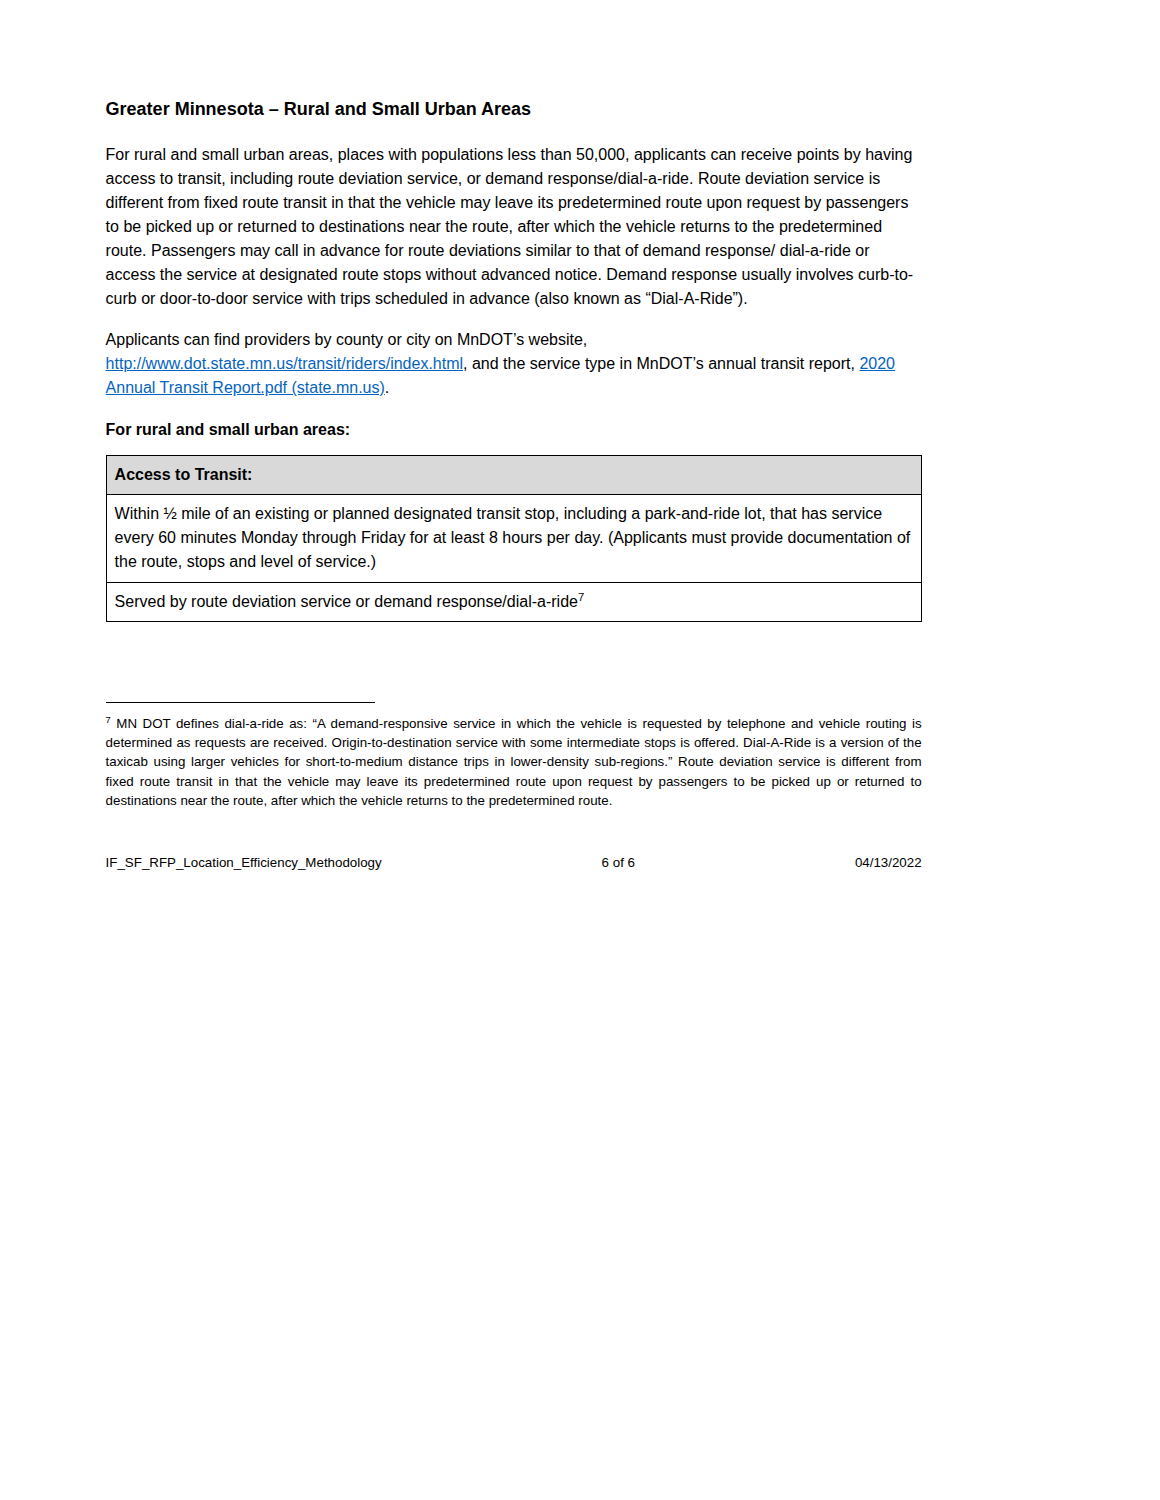Greater Minnesota – Rural and Small Urban Areas
For rural and small urban areas, places with populations less than 50,000, applicants can receive points by having access to transit, including route deviation service, or demand response/dial-a-ride. Route deviation service is different from fixed route transit in that the vehicle may leave its predetermined route upon request by passengers to be picked up or returned to destinations near the route, after which the vehicle returns to the predetermined route. Passengers may call in advance for route deviations similar to that of demand response/ dial-a-ride or access the service at designated route stops without advanced notice. Demand response usually involves curb-to-curb or door-to-door service with trips scheduled in advance (also known as “Dial-A-Ride”).
Applicants can find providers by county or city on MnDOT’s website, http://www.dot.state.mn.us/transit/riders/index.html, and the service type in MnDOT’s annual transit report, 2020 Annual Transit Report.pdf (state.mn.us).
For rural and small urban areas:
| Access to Transit: |
| --- |
| Within ½ mile of an existing or planned designated transit stop, including a park-and-ride lot, that has service every 60 minutes Monday through Friday for at least 8 hours per day. (Applicants must provide documentation of the route, stops and level of service.) |
| Served by route deviation service or demand response/dial-a-ride 7 |
7 MN DOT defines dial-a-ride as: “A demand-responsive service in which the vehicle is requested by telephone and vehicle routing is determined as requests are received. Origin-to-destination service with some intermediate stops is offered. Dial-A-Ride is a version of the taxicab using larger vehicles for short-to-medium distance trips in lower-density sub-regions.” Route deviation service is different from fixed route transit in that the vehicle may leave its predetermined route upon request by passengers to be picked up or returned to destinations near the route, after which the vehicle returns to the predetermined route.
IF_SF_RFP_Location_Efficiency_Methodology 6 of 6 04/13/2022